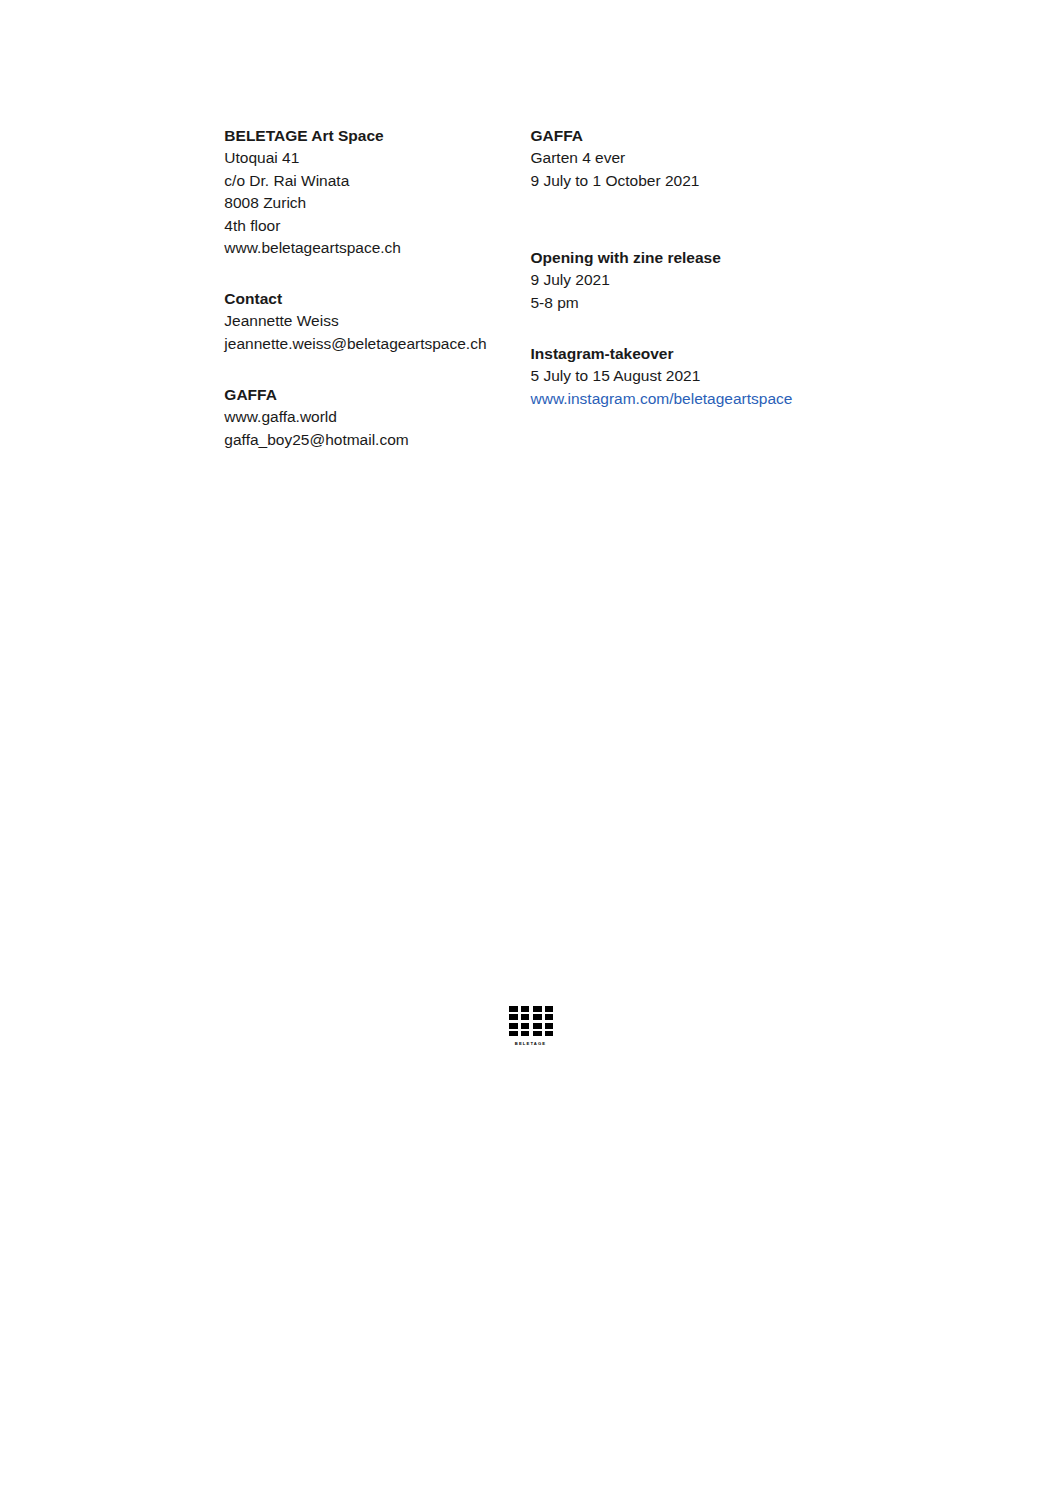BELETAGE Art Space
Utoquai 41
c/o Dr. Rai Winata
8008 Zurich
4th floor
www.beletageartspace.ch
Contact
Jeannette Weiss
jeannette.weiss@beletageartspace.ch
GAFFA
www.gaffa.world
gaffa_boy25@hotmail.com
GAFFA
Garten 4 ever
9 July to 1 October 2021
Opening with zine release
9 July 2021
5-8 pm
Instagram-takeover
5 July to 15 August 2021
www.instagram.com/beletageartspace
Beletage